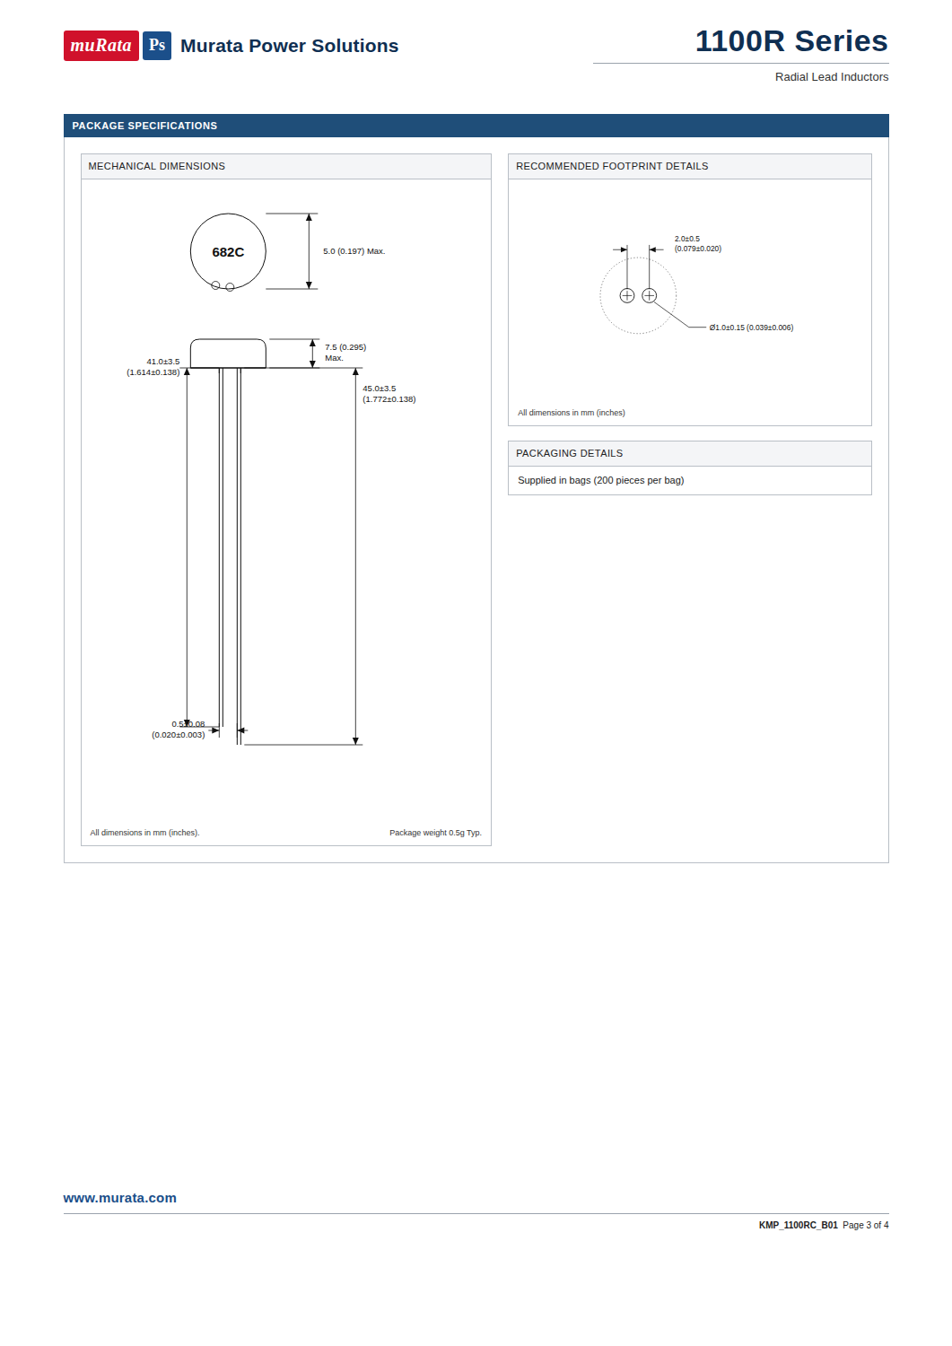muRata Ps Murata Power Solutions
1100R Series
Radial Lead Inductors
PACKAGE SPECIFICATIONS
MECHANICAL DIMENSIONS
682C 5.0 (0.197) Max. 7.5 (0.295) Max. 41.0±3.5 (1.614±0.138) 45.0±3.5 (1.772±0.138) 0.5±0.08 (0.020±0.003)
All dimensions in mm (inches). Package weight 0.5g Typ.
RECOMMENDED FOOTPRINT DETAILS
2.0±0.5 (0.079±0.020) Ø1.0±0.15 (0.039±0.006)
All dimensions in mm (inches)
PACKAGING DETAILS
Supplied in bags (200 pieces per bag)
www.murata.com
KMP_1100RC_B01 Page 3 of 4